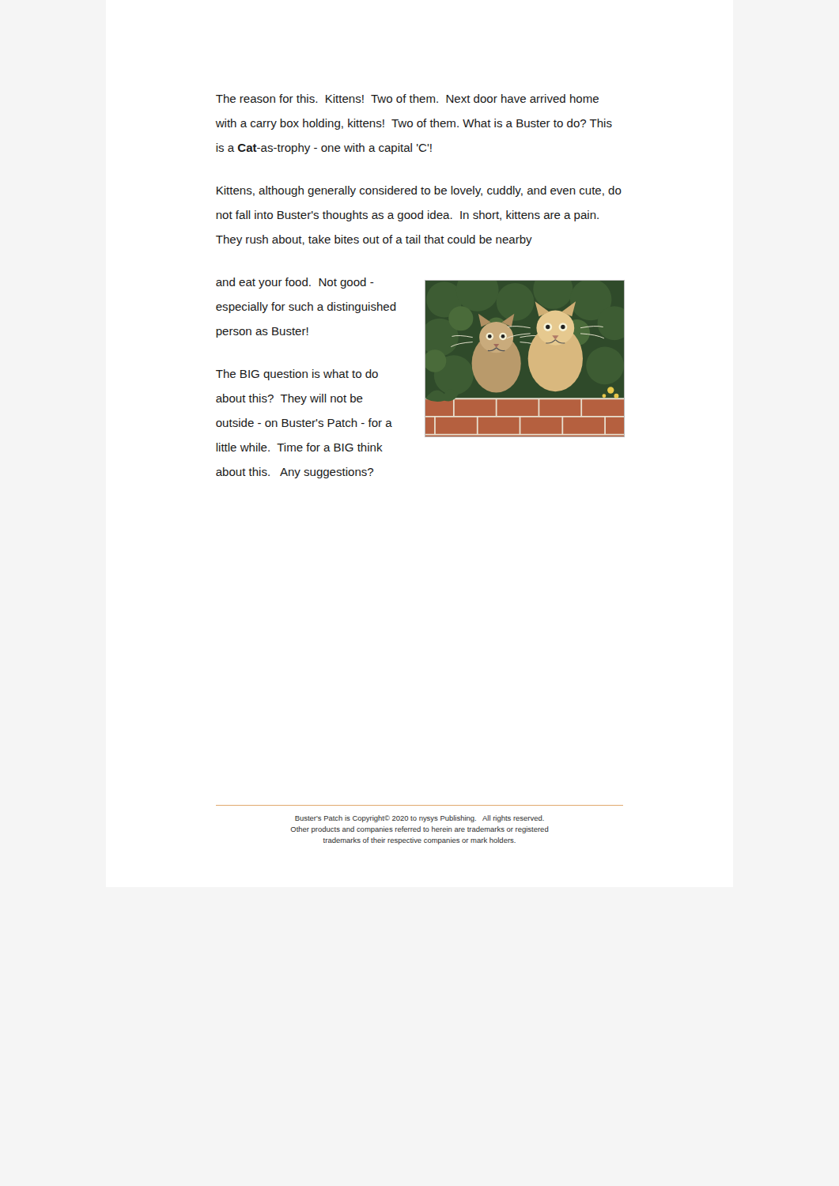The reason for this. Kittens! Two of them. Next door have arrived home with a carry box holding, kittens! Two of them. What is a Buster to do? This is a Cat-as-trophy - one with a capital 'C'!
Kittens, although generally considered to be lovely, cuddly, and even cute, do not fall into Buster's thoughts as a good idea. In short, kittens are a pain. They rush about, take bites out of a tail that could be nearby
and eat your food. Not good - especially for such a distinguished person as Buster!
The BIG question is what to do about this? They will not be outside - on Buster's Patch - for a little while. Time for a BIG think about this. Any suggestions?
Buster's Patch is Copyright© 2020 to nysys Publishing. All rights reserved.
Other products and companies referred to herein are trademarks or registered
trademarks of their respective companies or mark holders.